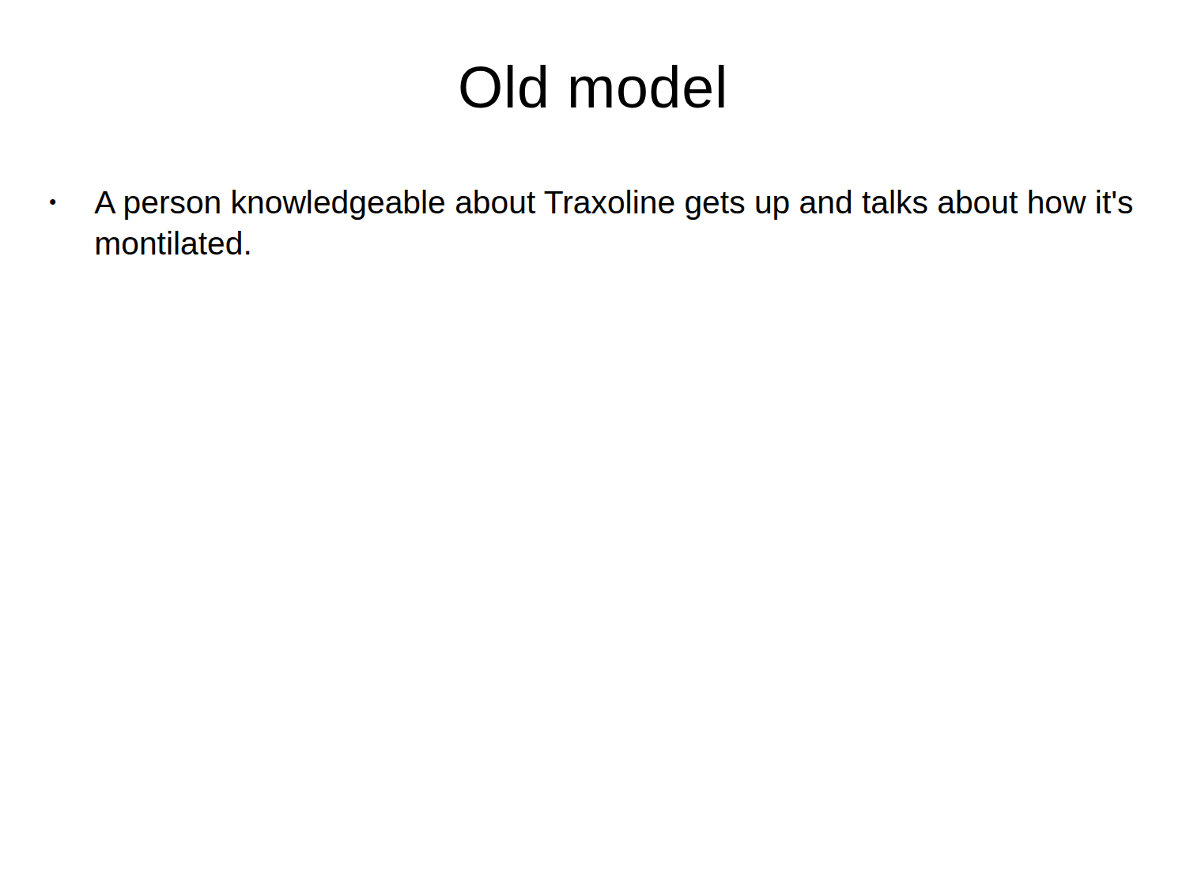Old model
A person knowledgeable about Traxoline gets up and talks about how it's montilated.